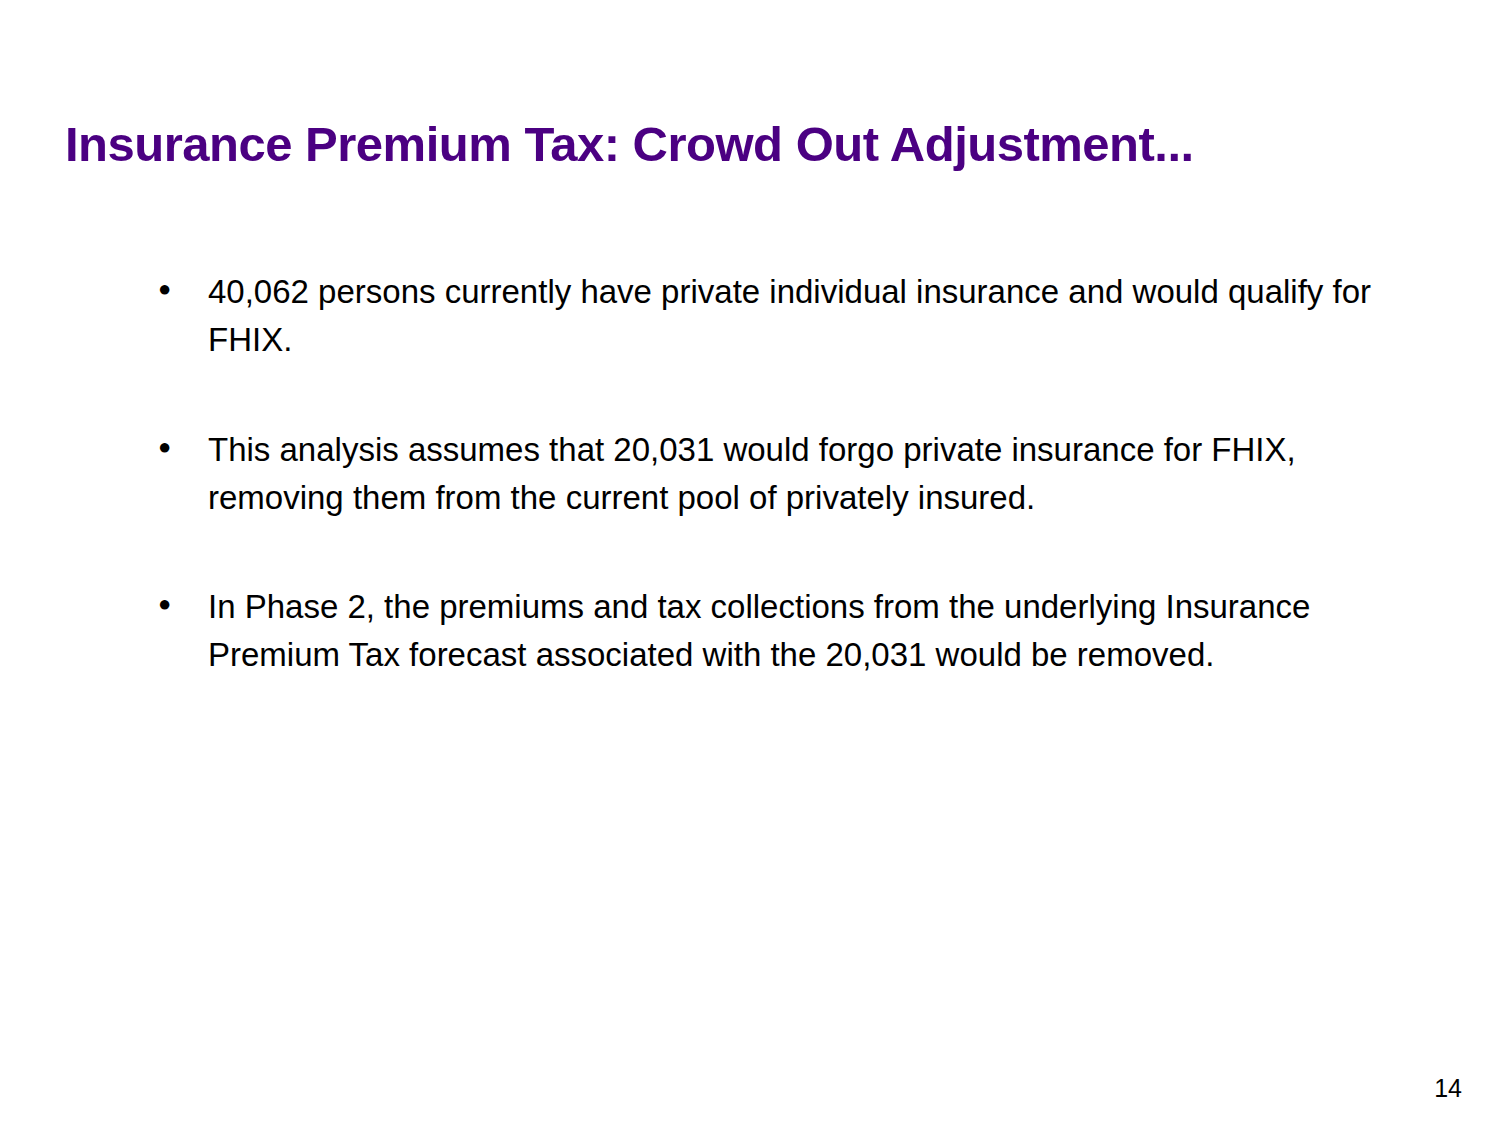Insurance Premium Tax: Crowd Out Adjustment...
40,062 persons currently have private individual insurance and would qualify for FHIX.
This analysis assumes that 20,031 would forgo private insurance for FHIX, removing them from the current pool of privately insured.
In Phase 2, the premiums and tax collections from the underlying Insurance Premium Tax forecast associated with the 20,031 would be removed.
14